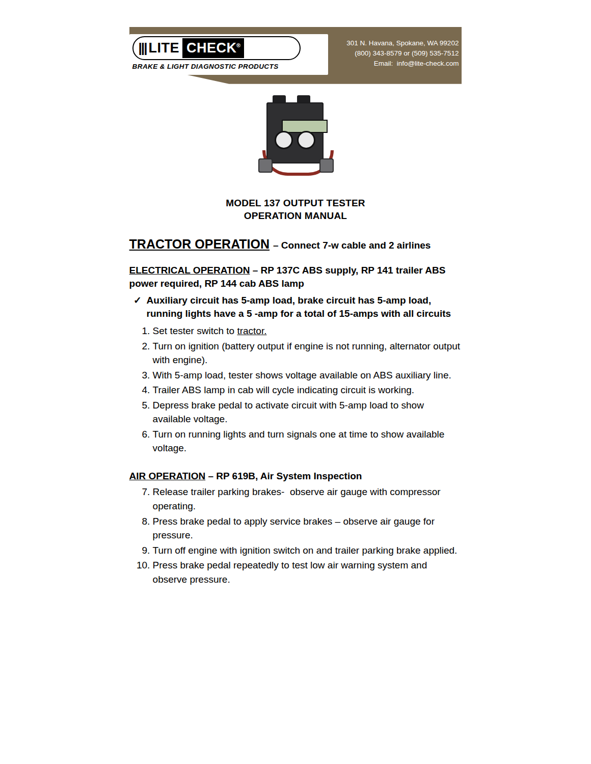||| LITE CHECK®
BRAKE & LIGHT DIAGNOSTIC PRODUCTS
301 N. Havana, Spokane, WA 99202
(800) 343-8579 or (509) 535-7512
Email: info@lite-check.com
MODEL 137 OUTPUT TESTER
OPERATION MANUAL
TRACTOR OPERATION – Connect 7-w cable and 2 airlines
ELECTRICAL OPERATION – RP 137C ABS supply, RP 141 trailer ABS power required, RP 144 cab ABS lamp
Auxiliary circuit has 5-amp load, brake circuit has 5-amp load, running lights have a 5 -amp for a total of 15-amps with all circuits
Set tester switch to tractor.
Turn on ignition (battery output if engine is not running, alternator output with engine).
With 5-amp load, tester shows voltage available on ABS auxiliary line.
Trailer ABS lamp in cab will cycle indicating circuit is working.
Depress brake pedal to activate circuit with 5-amp load to show available voltage.
Turn on running lights and turn signals one at time to show available voltage.
AIR OPERATION – RP 619B, Air System Inspection
Release trailer parking brakes- observe air gauge with compressor operating.
Press brake pedal to apply service brakes – observe air gauge for pressure.
Turn off engine with ignition switch on and trailer parking brake applied.
Press brake pedal repeatedly to test low air warning system and observe pressure.